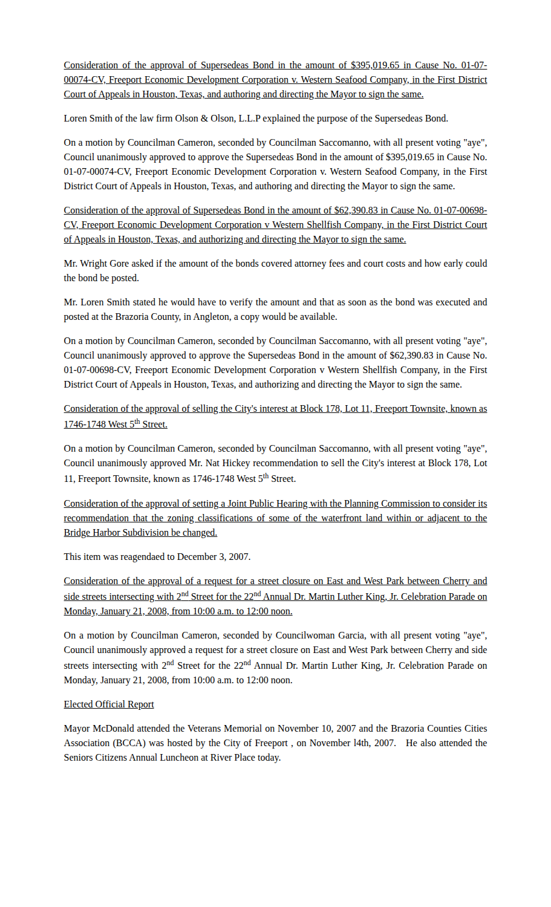Consideration of the approval of Supersedeas Bond in the amount of $395,019.65 in Cause No. 01-07-00074-CV, Freeport Economic Development Corporation v. Western Seafood Company, in the First District Court of Appeals in Houston, Texas, and authoring and directing the Mayor to sign the same.
Loren Smith of the law firm Olson & Olson, L.L.P explained the purpose of the Supersedeas Bond.
On a motion by Councilman Cameron, seconded by Councilman Saccomanno, with all present voting "aye", Council unanimously approved to approve the Supersedeas Bond in the amount of $395,019.65 in Cause No. 01-07-00074-CV, Freeport Economic Development Corporation v. Western Seafood Company, in the First District Court of Appeals in Houston, Texas, and authoring and directing the Mayor to sign the same.
Consideration of the approval of Supersedeas Bond in the amount of $62,390.83 in Cause No. 01-07-00698-CV, Freeport Economic Development Corporation v Western Shellfish Company, in the First District Court of Appeals in Houston, Texas, and authorizing and directing the Mayor to sign the same.
Mr. Wright Gore asked if the amount of the bonds covered attorney fees and court costs and how early could the bond be posted.
Mr. Loren Smith stated he would have to verify the amount and that as soon as the bond was executed and posted at the Brazoria County, in Angleton, a copy would be available.
On a motion by Councilman Cameron, seconded by Councilman Saccomanno, with all present voting "aye", Council unanimously approved to approve the Supersedeas Bond in the amount of $62,390.83 in Cause No. 01-07-00698-CV, Freeport Economic Development Corporation v Western Shellfish Company, in the First District Court of Appeals in Houston, Texas, and authorizing and directing the Mayor to sign the same.
Consideration of the approval of selling the City's interest at Block 178, Lot 11, Freeport Townsite, known as 1746-1748 West 5th Street.
On a motion by Councilman Cameron, seconded by Councilman Saccomanno, with all present voting "aye", Council unanimously approved Mr. Nat Hickey recommendation to sell the City's interest at Block 178, Lot 11, Freeport Townsite, known as 1746-1748 West 5th Street.
Consideration of the approval of setting a Joint Public Hearing with the Planning Commission to consider its recommendation that the zoning classifications of some of the waterfront land within or adjacent to the Bridge Harbor Subdivision be changed.
This item was reagendaed to December 3, 2007.
Consideration of the approval of a request for a street closure on East and West Park between Cherry and side streets intersecting with 2nd Street for the 22nd Annual Dr. Martin Luther King, Jr. Celebration Parade on Monday, January 21, 2008, from 10:00 a.m. to 12:00 noon.
On a motion by Councilman Cameron, seconded by Councilwoman Garcia, with all present voting "aye", Council unanimously approved a request for a street closure on East and West Park between Cherry and side streets intersecting with 2nd Street for the 22nd Annual Dr. Martin Luther King, Jr. Celebration Parade on Monday, January 21, 2008, from 10:00 a.m. to 12:00 noon.
Elected Official Report
Mayor McDonald attended the Veterans Memorial on November 10, 2007 and the Brazoria Counties Cities Association (BCCA) was hosted by the City of Freeport , on November l4th, 2007. He also attended the Seniors Citizens Annual Luncheon at River Place today.